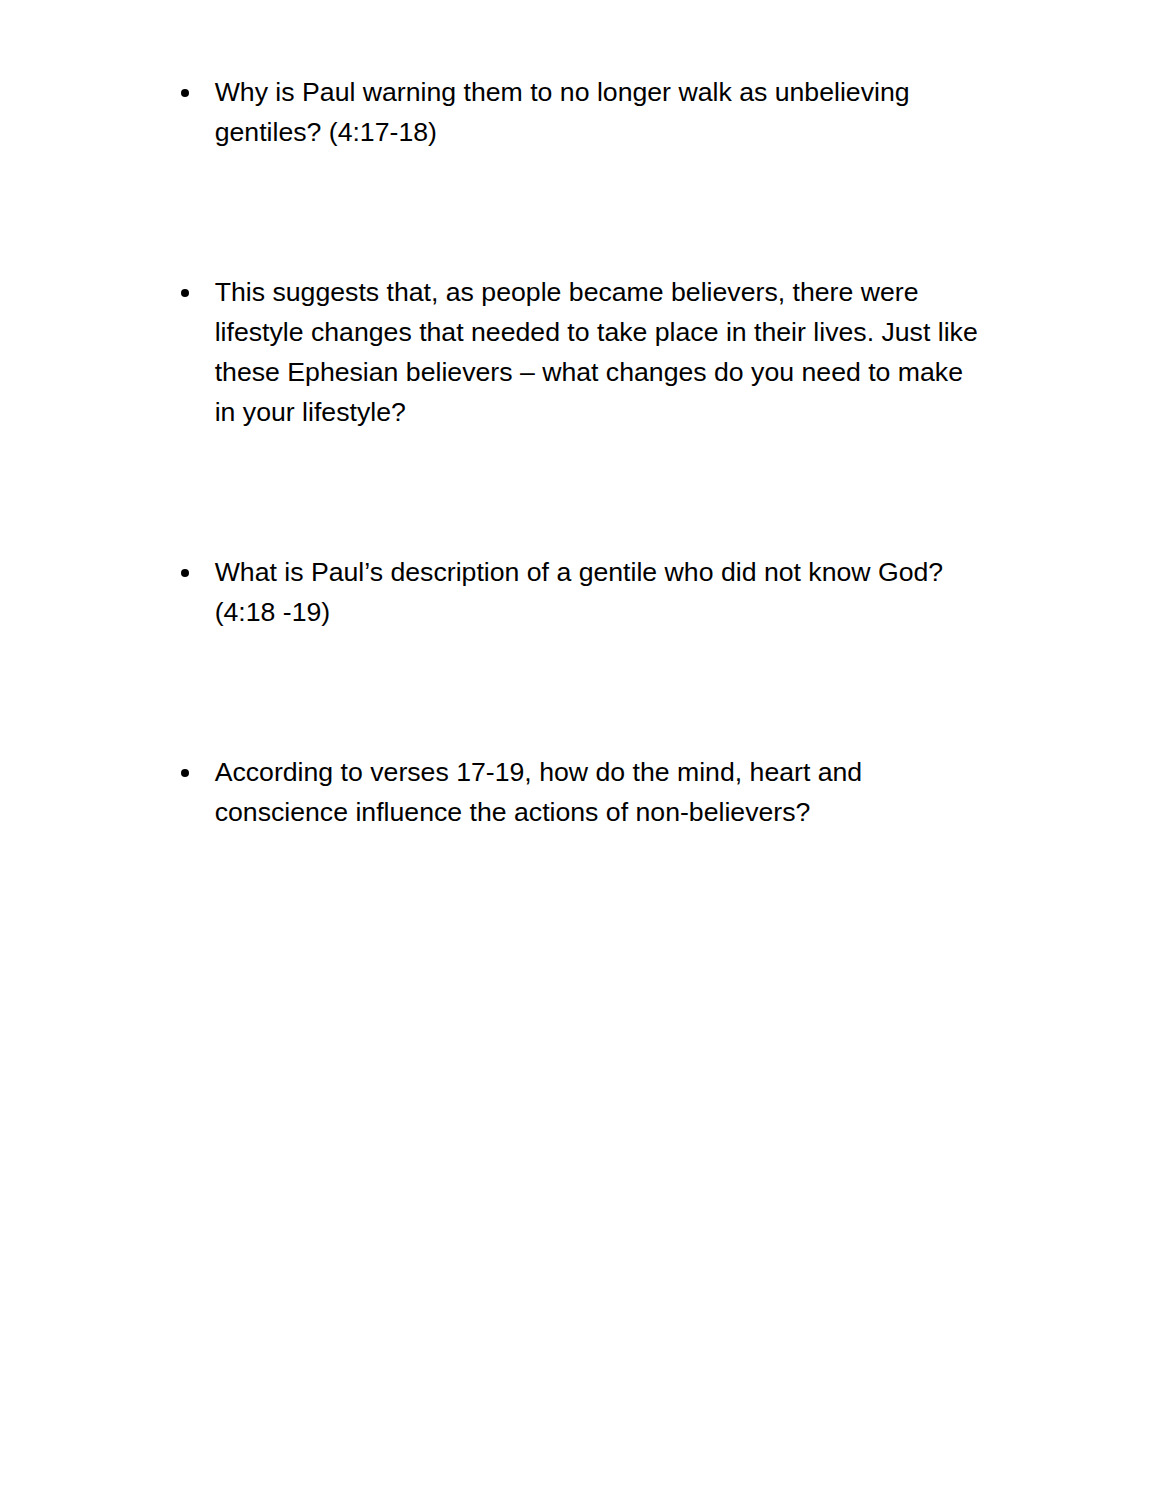Why is Paul warning them to no longer walk as unbelieving gentiles? (4:17-18)
This suggests that, as people became believers, there were lifestyle changes that needed to take place in their lives. Just like these Ephesian believers – what changes do you need to make in your lifestyle?
What is Paul’s description of a gentile who did not know God? (4:18 -19)
According to verses 17-19, how do the mind, heart and conscience influence the actions of non-believers?